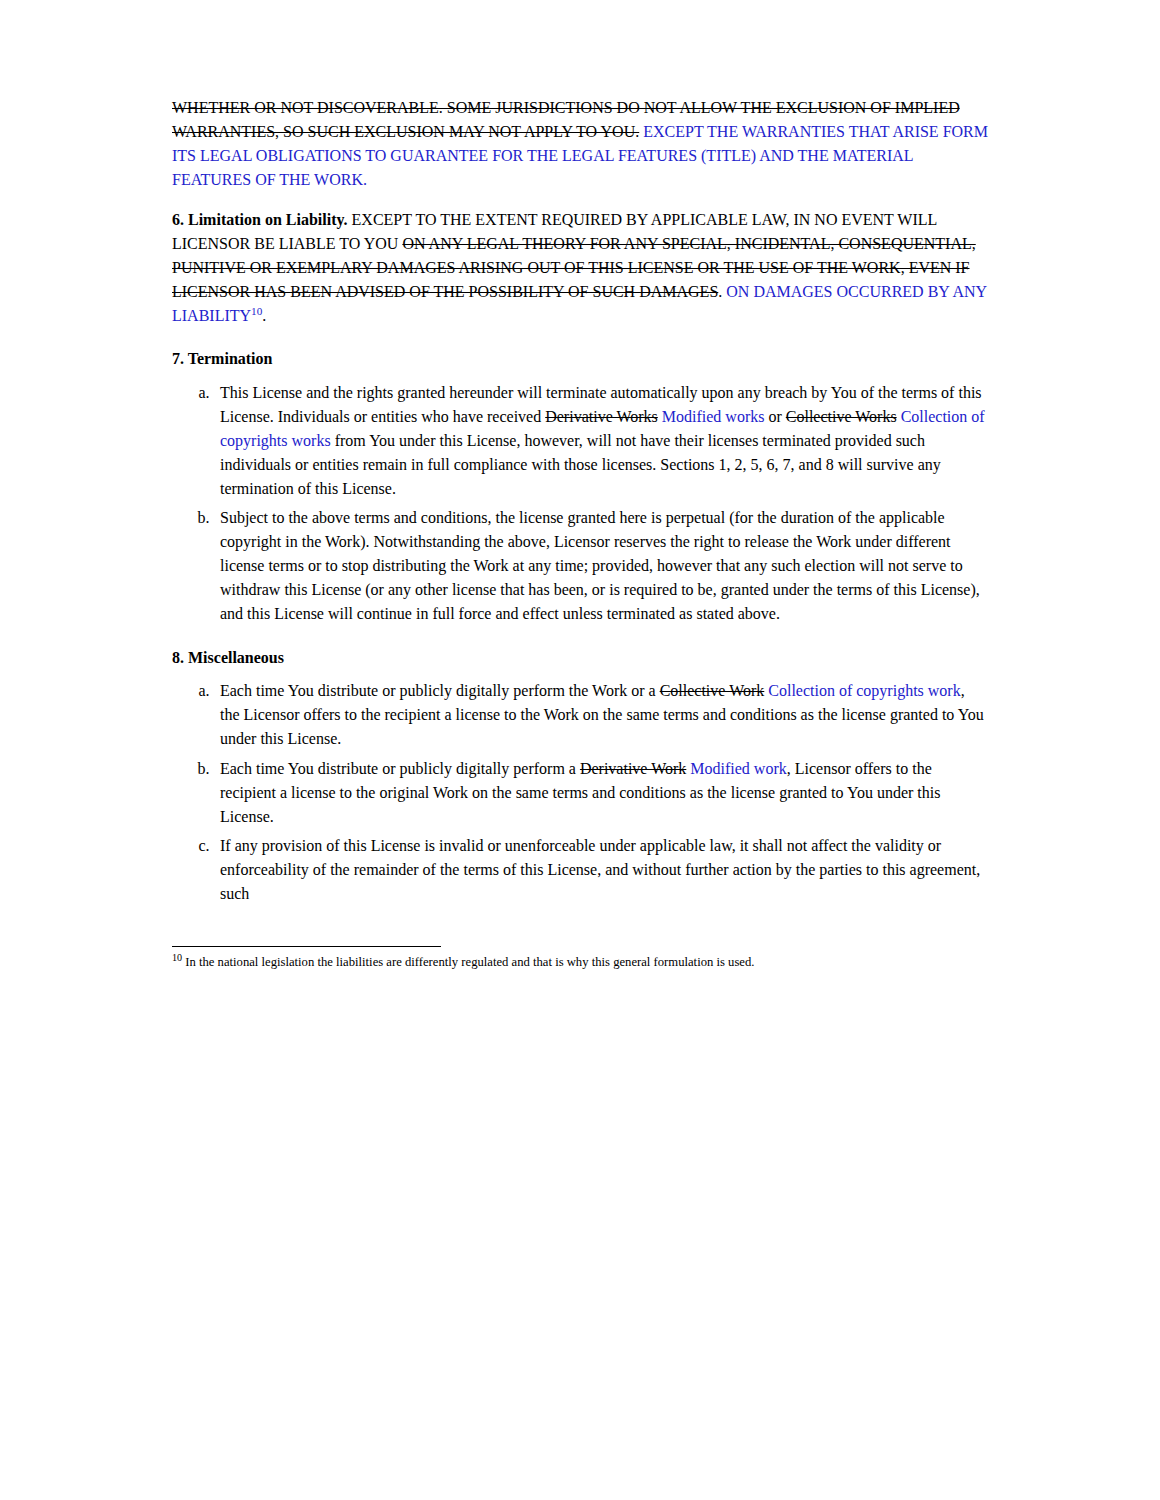WHETHER OR NOT DISCOVERABLE. SOME JURISDICTIONS DO NOT ALLOW THE EXCLUSION OF IMPLIED WARRANTIES, SO SUCH EXCLUSION MAY NOT APPLY TO YOU. EXCEPT THE WARRANTIES THAT ARISE FORM ITS LEGAL OBLIGATIONS TO GUARANTEE FOR THE LEGAL FEATURES (TITLE) AND THE MATERIAL FEATURES OF THE WORK.
6. Limitation on Liability. EXCEPT TO THE EXTENT REQUIRED BY APPLICABLE LAW, IN NO EVENT WILL LICENSOR BE LIABLE TO YOU ON ANY LEGAL THEORY FOR ANY SPECIAL, INCIDENTAL, CONSEQUENTIAL, PUNITIVE OR EXEMPLARY DAMAGES ARISING OUT OF THIS LICENSE OR THE USE OF THE WORK, EVEN IF LICENSOR HAS BEEN ADVISED OF THE POSSIBILITY OF SUCH DAMAGES. ON DAMAGES OCCURRED BY ANY LIABILITY10.
7. Termination
This License and the rights granted hereunder will terminate automatically upon any breach by You of the terms of this License. Individuals or entities who have received Derivative Works Modified works or Collective Works Collection of copyrights works from You under this License, however, will not have their licenses terminated provided such individuals or entities remain in full compliance with those licenses. Sections 1, 2, 5, 6, 7, and 8 will survive any termination of this License.
Subject to the above terms and conditions, the license granted here is perpetual (for the duration of the applicable copyright in the Work). Notwithstanding the above, Licensor reserves the right to release the Work under different license terms or to stop distributing the Work at any time; provided, however that any such election will not serve to withdraw this License (or any other license that has been, or is required to be, granted under the terms of this License), and this License will continue in full force and effect unless terminated as stated above.
8. Miscellaneous
Each time You distribute or publicly digitally perform the Work or a Collective Work Collection of copyrights work, the Licensor offers to the recipient a license to the Work on the same terms and conditions as the license granted to You under this License.
Each time You distribute or publicly digitally perform a Derivative Work Modified work, Licensor offers to the recipient a license to the original Work on the same terms and conditions as the license granted to You under this License.
If any provision of this License is invalid or unenforceable under applicable law, it shall not affect the validity or enforceability of the remainder of the terms of this License, and without further action by the parties to this agreement, such
10 In the national legislation the liabilities are differently regulated and that is why this general formulation is used.